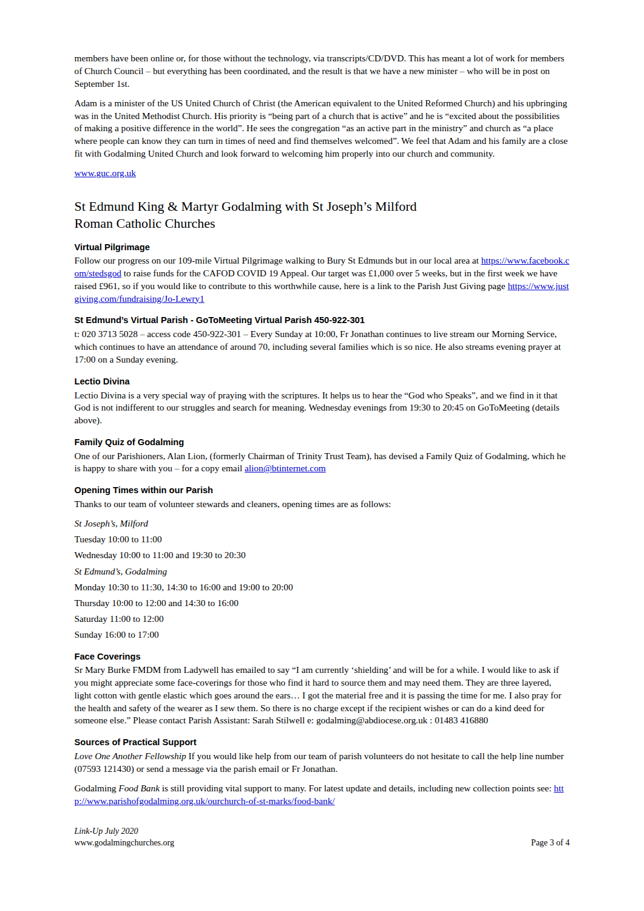members have been online or, for those without the technology, via transcripts/CD/DVD. This has meant a lot of work for members of Church Council – but everything has been coordinated, and the result is that we have a new minister – who will be in post on September 1st.
Adam is a minister of the US United Church of Christ (the American equivalent to the United Reformed Church) and his upbringing was in the United Methodist Church. His priority is “being part of a church that is active” and he is “excited about the possibilities of making a positive difference in the world”. He sees the congregation “as an active part in the ministry” and church as “a place where people can know they can turn in times of need and find themselves welcomed”. We feel that Adam and his family are a close fit with Godalming United Church and look forward to welcoming him properly into our church and community.
www.guc.org.uk
St Edmund King & Martyr Godalming with St Joseph’s Milford
Roman Catholic Churches
Virtual Pilgrimage
Follow our progress on our 109-mile Virtual Pilgrimage walking to Bury St Edmunds but in our local area at https://www.facebook.com/stedsgod to raise funds for the CAFOD COVID 19 Appeal. Our target was £1,000 over 5 weeks, but in the first week we have raised £961, so if you would like to contribute to this worthwhile cause, here is a link to the Parish Just Giving page https://www.justgiving.com/fundraising/Jo-Lewry1
St Edmund’s Virtual Parish - GoToMeeting Virtual Parish 450-922-301
t: 020 3713 5028 – access code 450-922-301 – Every Sunday at 10:00, Fr Jonathan continues to live stream our Morning Service, which continues to have an attendance of around 70, including several families which is so nice. He also streams evening prayer at 17:00 on a Sunday evening.
Lectio Divina
Lectio Divina is a very special way of praying with the scriptures. It helps us to hear the “God who Speaks”, and we find in it that God is not indifferent to our struggles and search for meaning. Wednesday evenings from 19:30 to 20:45 on GoToMeeting (details above).
Family Quiz of Godalming
One of our Parishioners, Alan Lion, (formerly Chairman of Trinity Trust Team), has devised a Family Quiz of Godalming, which he is happy to share with you – for a copy email alion@btinternet.com
Opening Times within our Parish
Thanks to our team of volunteer stewards and cleaners, opening times are as follows:
St Joseph’s, Milford
Tuesday 10:00 to 11:00
Wednesday 10:00 to 11:00 and 19:30 to 20:30
St Edmund’s, Godalming
Monday 10:30 to 11:30, 14:30 to 16:00 and 19:00 to 20:00
Thursday 10:00 to 12:00 and 14:30 to 16:00
Saturday 11:00 to 12:00
Sunday 16:00 to 17:00
Face Coverings
Sr Mary Burke FMDM from Ladywell has emailed to say “I am currently ‘shielding’ and will be for a while. I would like to ask if you might appreciate some face-coverings for those who find it hard to source them and may need them. They are three layered, light cotton with gentle elastic which goes around the ears… I got the material free and it is passing the time for me. I also pray for the health and safety of the wearer as I sew them. So there is no charge except if the recipient wishes or can do a kind deed for someone else.” Please contact Parish Assistant: Sarah Stilwell e: godalming@abdiocese.org.uk : 01483 416880
Sources of Practical Support
Love One Another Fellowship If you would like help from our team of parish volunteers do not hesitate to call the help line number (07593 121430) or send a message via the parish email or Fr Jonathan.
Godalming Food Bank is still providing vital support to many. For latest update and details, including new collection points see: http://www.parishofgodalming.org.uk/ourchurch-of-st-marks/food-bank/
Link-Up July 2020www.godalmingchurches.org
Page 3 of 4